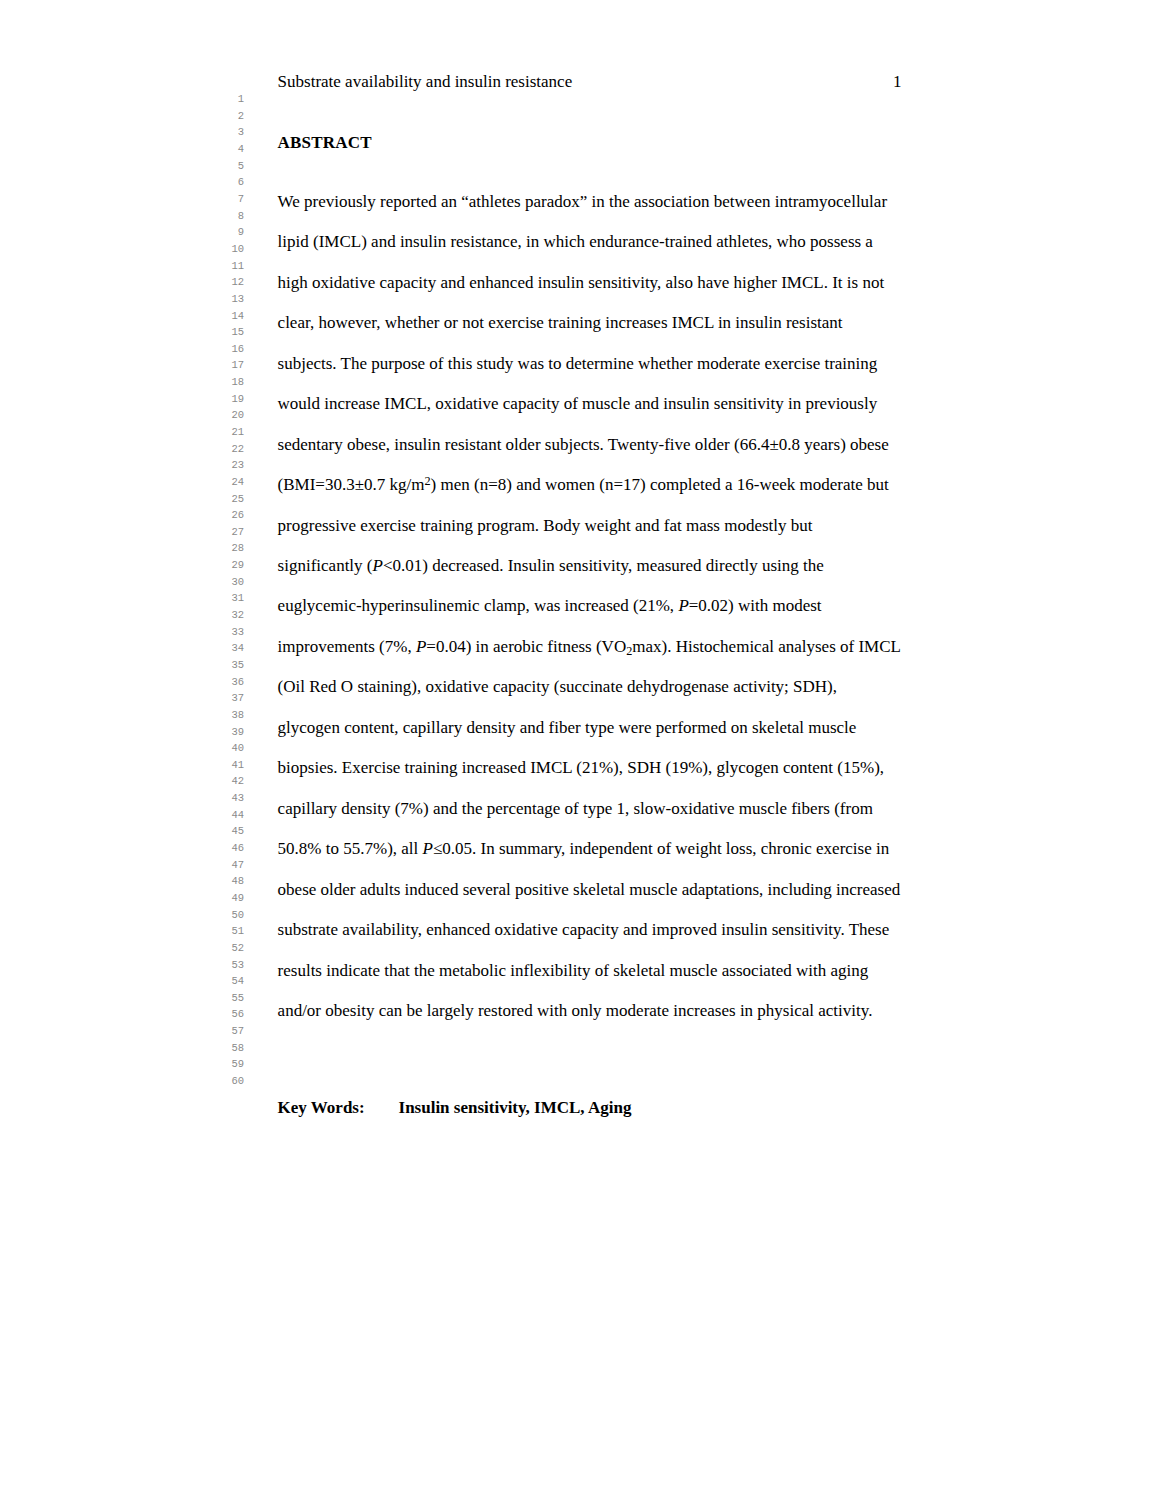1
2
3
4
5
6
7
8
9
10
11
12
13
14
15
16
17
18
19
20
21
22
23
24
25
26
27
28
29
30
31
32
33
34
35
36
37
38
39
40
41
42
43
44
45
46
47
48
49
50
51
52
53
54
55
56
57
58
59
60
Substrate availability and insulin resistance 1
ABSTRACT
We previously reported an “athletes paradox” in the association between intramyocellular lipid (IMCL) and insulin resistance, in which endurance-trained athletes, who possess a high oxidative capacity and enhanced insulin sensitivity, also have higher IMCL. It is not clear, however, whether or not exercise training increases IMCL in insulin resistant subjects. The purpose of this study was to determine whether moderate exercise training would increase IMCL, oxidative capacity of muscle and insulin sensitivity in previously sedentary obese, insulin resistant older subjects. Twenty-five older (66.4±0.8 years) obese (BMI=30.3±0.7 kg/m2) men (n=8) and women (n=17) completed a 16-week moderate but progressive exercise training program. Body weight and fat mass modestly but significantly (P<0.01) decreased. Insulin sensitivity, measured directly using the euglycemic-hyperinsulinemic clamp, was increased (21%, P=0.02) with modest improvements (7%, P=0.04) in aerobic fitness (VO2max). Histochemical analyses of IMCL (Oil Red O staining), oxidative capacity (succinate dehydrogenase activity; SDH), glycogen content, capillary density and fiber type were performed on skeletal muscle biopsies. Exercise training increased IMCL (21%), SDH (19%), glycogen content (15%), capillary density (7%) and the percentage of type 1, slow-oxidative muscle fibers (from 50.8% to 55.7%), all P≤0.05. In summary, independent of weight loss, chronic exercise in obese older adults induced several positive skeletal muscle adaptations, including increased substrate availability, enhanced oxidative capacity and improved insulin sensitivity. These results indicate that the metabolic inflexibility of skeletal muscle associated with aging and/or obesity can be largely restored with only moderate increases in physical activity.
Key Words: Insulin sensitivity, IMCL, Aging